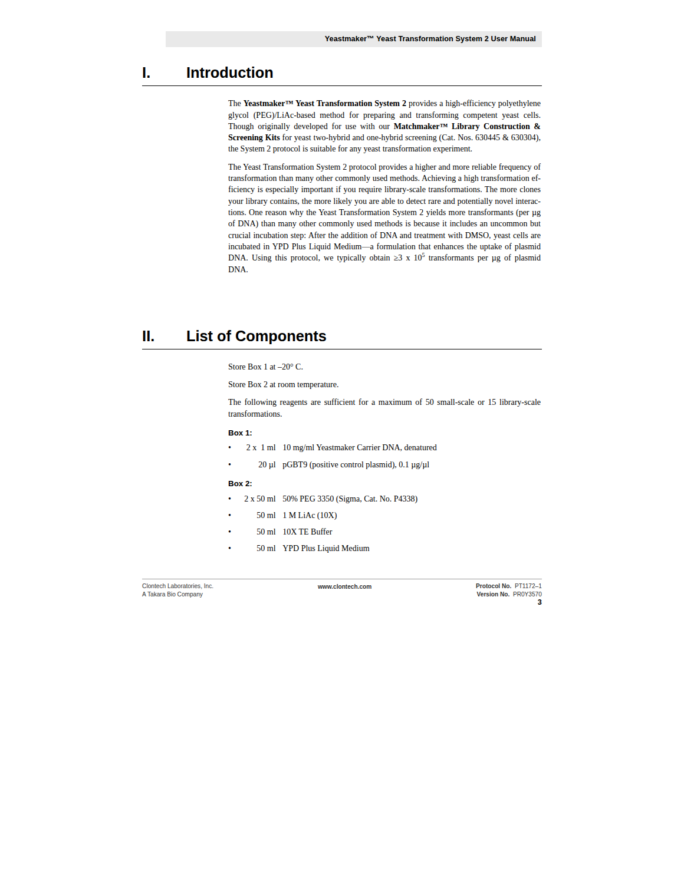Yeastmaker™ Yeast Transformation System 2 User Manual
I.
Introduction
The Yeastmaker™ Yeast Transformation System 2 provides a high-efficiency polyethylene glycol (PEG)/LiAc-based method for preparing and transforming competent yeast cells. Though originally developed for use with our Matchmaker™ Library Construction & Screening Kits for yeast two-hybrid and one-hybrid screening (Cat. Nos. 630445 & 630304), the System 2 protocol is suitable for any yeast transformation experiment.
The Yeast Transformation System 2 protocol provides a higher and more reliable frequency of transformation than many other commonly used methods. Achieving a high transformation efficiency is especially important if you require library-scale transformations. The more clones your library contains, the more likely you are able to detect rare and potentially novel interactions. One reason why the Yeast Transformation System 2 yields more transformants (per µg of DNA) than many other commonly used methods is because it includes an uncommon but crucial incubation step: After the addition of DNA and treatment with DMSO, yeast cells are incubated in YPD Plus Liquid Medium—a formulation that enhances the uptake of plasmid DNA. Using this protocol, we typically obtain ≥3 x 105 transformants per µg of plasmid DNA.
II.
List of Components
Store Box 1 at –20° C.
Store Box 2 at room temperature.
The following reagents are sufficient for a maximum of 50 small-scale or 15 library-scale transformations.
Box 1:
•2 x 1 ml 10 mg/ml Yeastmaker Carrier DNA, denatured
•20 µl pGBT9 (positive control plasmid), 0.1 µg/µl
Box 2:
•2 x 50 ml 50% PEG 3350 (Sigma, Cat. No. P4338)
•50 ml 1 M LiAc (10X)
•50 ml 10X TE Buffer
•50 ml YPD Plus Liquid Medium
Clontech Laboratories, Inc.
A Takara Bio Company
www.clontech.com
Protocol No. PT1172–1
Version No. PR0Y3570
3